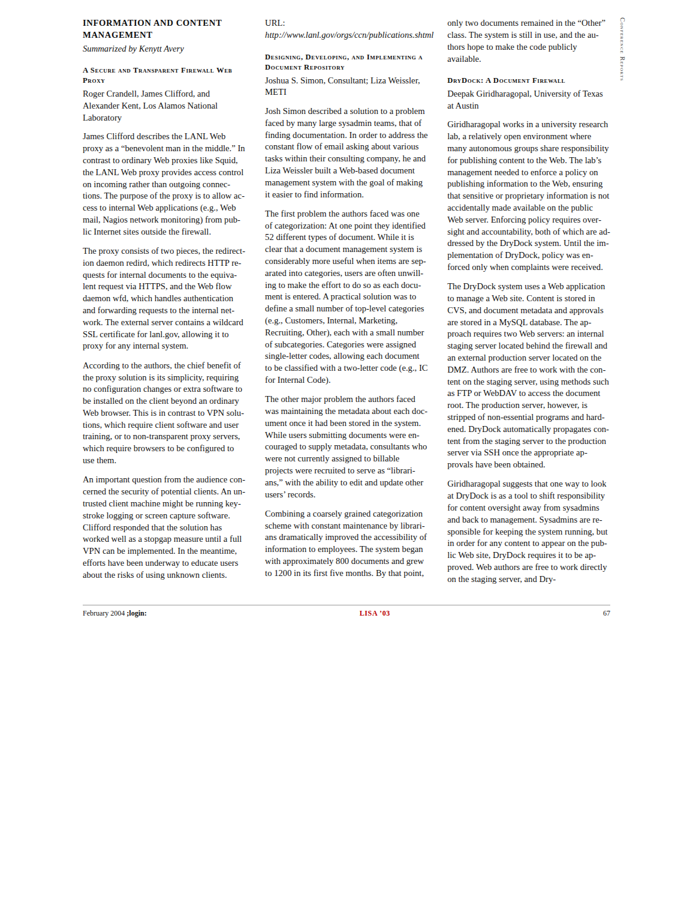Conference Reports
Information and Content Management
Summarized by Kenytt Avery
A Secure and Transparent Firewall Web Proxy
Roger Crandell, James Clifford, and Alexander Kent, Los Alamos National Laboratory
James Clifford describes the LANL Web proxy as a “benevolent man in the middle.” In contrast to ordinary Web proxies like Squid, the LANL Web proxy provides access control on incoming rather than outgoing connections. The purpose of the proxy is to allow access to internal Web applications (e.g., Web mail, Nagios network monitoring) from public Internet sites outside the firewall.
The proxy consists of two pieces, the redirection daemon redird, which redirects HTTP requests for internal documents to the equivalent request via HTTPS, and the Web flow daemon wfd, which handles authentication and forwarding requests to the internal network. The external server contains a wildcard SSL certificate for lanl.gov, allowing it to proxy for any internal system.
According to the authors, the chief benefit of the proxy solution is its simplicity, requiring no configuration changes or extra software to be installed on the client beyond an ordinary Web browser. This is in contrast to VPN solutions, which require client software and user training, or to non-transparent proxy servers, which require browsers to be configured to use them.
An important question from the audience concerned the security of potential clients. An untrusted client machine might be running keystroke logging or screen capture software. Clifford responded that the solution has worked well as a stopgap measure until a full VPN can be implemented. In the meantime, efforts have been underway to educate users about the risks of using unknown clients.
URL: http://www.lanl.gov/orgs/ccn/publications.shtml
Designing, Developing, and Implementing a Document Repository
Joshua S. Simon, Consultant; Liza Weissler, METI
Josh Simon described a solution to a problem faced by many large sysadmin teams, that of finding documentation. In order to address the constant flow of email asking about various tasks within their consulting company, he and Liza Weissler built a Web-based document management system with the goal of making it easier to find information.
The first problem the authors faced was one of categorization: At one point they identified 52 different types of document. While it is clear that a document management system is considerably more useful when items are separated into categories, users are often unwilling to make the effort to do so as each document is entered. A practical solution was to define a small number of top-level categories (e.g., Customers, Internal, Marketing, Recruiting, Other), each with a small number of subcategories. Categories were assigned single-letter codes, allowing each document to be classified with a two-letter code (e.g., IC for Internal Code).
The other major problem the authors faced was maintaining the metadata about each document once it had been stored in the system. While users submitting documents were encouraged to supply metadata, consultants who were not currently assigned to billable projects were recruited to serve as “librarians,” with the ability to edit and update other users’ records.
Combining a coarsely grained categorization scheme with constant maintenance by librarians dramatically improved the accessibility of information to employees. The system began with approximately 800 documents and grew to 1200 in its first five months. By that point, only two documents remained in the “Other” class. The system is still in use, and the authors hope to make the code publicly available.
DryDock: A Document Firewall
Deepak Giridharagopal, University of Texas at Austin
Giridharagopal works in a university research lab, a relatively open environment where many autonomous groups share responsibility for publishing content to the Web. The lab’s management needed to enforce a policy on publishing information to the Web, ensuring that sensitive or proprietary information is not accidentally made available on the public Web server. Enforcing policy requires oversight and accountability, both of which are addressed by the DryDock system. Until the implementation of DryDock, policy was enforced only when complaints were received.
The DryDock system uses a Web application to manage a Web site. Content is stored in CVS, and document metadata and approvals are stored in a MySQL database. The approach requires two Web servers: an internal staging server located behind the firewall and an external production server located on the DMZ. Authors are free to work with the content on the staging server, using methods such as FTP or WebDAV to access the document root. The production server, however, is stripped of non-essential programs and hardened. DryDock automatically propagates content from the staging server to the production server via SSH once the appropriate approvals have been obtained.
Giridharagopal suggests that one way to look at DryDock is as a tool to shift responsibility for content oversight away from sysadmins and back to management. Sysadmins are responsible for keeping the system running, but in order for any content to appear on the public Web site, DryDock requires it to be approved. Web authors are free to work directly on the staging server, and Dry-
February 2004 ;login:
LISA ’03
67